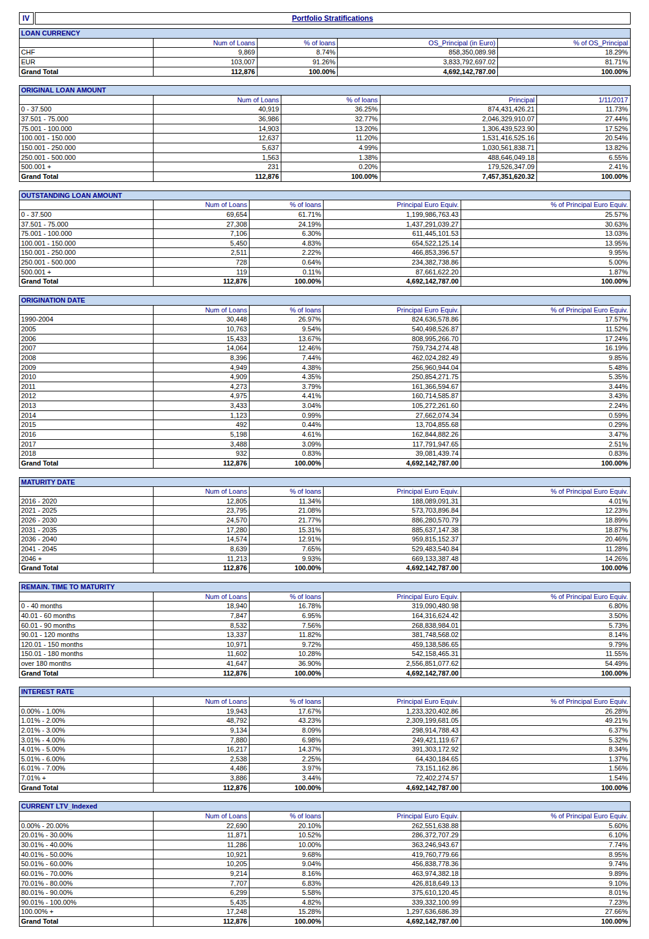IV
Portfolio Stratifications
| LOAN CURRENCY |
| | Num of Loans | % of loans | OS_Principal (in Euro) | % of OS_Principal |
| CHF | 9,869 | 8.74% | 858,350,089.98 | 18.29% |
| EUR | 103,007 | 91.26% | 3,833,792,697.02 | 81.71% |
| Grand Total | 112,876 | 100.00% | 4,692,142,787.00 | 100.00% |
| ORIGINAL LOAN AMOUNT |
| | Num of Loans | % of loans | Principal | 1/11/2017 |
| 0 - 37.500 | 40,919 | 36.25% | 874,431,426.21 | 11.73% |
| 37.501 - 75.000 | 36,986 | 32.77% | 2,046,329,910.07 | 27.44% |
| 75.001 - 100.000 | 14,903 | 13.20% | 1,306,439,523.90 | 17.52% |
| 100.001 - 150.000 | 12,637 | 11.20% | 1,531,416,525.16 | 20.54% |
| 150.001 - 250.000 | 5,637 | 4.99% | 1,030,561,838.71 | 13.82% |
| 250.001 - 500.000 | 1,563 | 1.38% | 488,646,049.18 | 6.55% |
| 500.001 + | 231 | 0.20% | 179,526,347.09 | 2.41% |
| Grand Total | 112,876 | 100.00% | 7,457,351,620.32 | 100.00% |
| OUTSTANDING LOAN AMOUNT |
| | Num of Loans | % of loans | Principal Euro Equiv. | % of Principal Euro Equiv. |
| 0 - 37.500 | 69,654 | 61.71% | 1,199,986,763.43 | 25.57% |
| 37.501 - 75.000 | 27,308 | 24.19% | 1,437,291,039.27 | 30.63% |
| 75.001 - 100.000 | 7,106 | 6.30% | 611,445,101.53 | 13.03% |
| 100.001 - 150.000 | 5,450 | 4.83% | 654,522,125.14 | 13.95% |
| 150.001 - 250.000 | 2,511 | 2.22% | 466,853,396.57 | 9.95% |
| 250.001 - 500.000 | 728 | 0.64% | 234,382,738.86 | 5.00% |
| 500.001 + | 119 | 0.11% | 87,661,622.20 | 1.87% |
| Grand Total | 112,876 | 100.00% | 4,692,142,787.00 | 100.00% |
| ORIGINATION DATE |
| | Num of Loans | % of loans | Principal Euro Equiv. | % of Principal Euro Equiv. |
| 1990-2004 | 30,448 | 26.97% | 824,636,578.86 | 17.57% |
| 2005 | 10,763 | 9.54% | 540,498,526.87 | 11.52% |
| 2006 | 15,433 | 13.67% | 808,995,266.70 | 17.24% |
| 2007 | 14,064 | 12.46% | 759,734,274.48 | 16.19% |
| 2008 | 8,396 | 7.44% | 462,024,282.49 | 9.85% |
| 2009 | 4,949 | 4.38% | 256,960,944.04 | 5.48% |
| 2010 | 4,909 | 4.35% | 250,854,271.75 | 5.35% |
| 2011 | 4,273 | 3.79% | 161,366,594.67 | 3.44% |
| 2012 | 4,975 | 4.41% | 160,714,585.87 | 3.43% |
| 2013 | 3,433 | 3.04% | 105,272,261.60 | 2.24% |
| 2014 | 1,123 | 0.99% | 27,662,074.34 | 0.59% |
| 2015 | 492 | 0.44% | 13,704,855.68 | 0.29% |
| 2016 | 5,198 | 4.61% | 162,844,882.26 | 3.47% |
| 2017 | 3,488 | 3.09% | 117,791,947.65 | 2.51% |
| 2018 | 932 | 0.83% | 39,081,439.74 | 0.83% |
| Grand Total | 112,876 | 100.00% | 4,692,142,787.00 | 100.00% |
| MATURITY DATE |
| | Num of Loans | % of loans | Principal Euro Equiv. | % of Principal Euro Equiv. |
| 2016 - 2020 | 12,805 | 11.34% | 188,089,091.31 | 4.01% |
| 2021 - 2025 | 23,795 | 21.08% | 573,703,896.84 | 12.23% |
| 2026 - 2030 | 24,570 | 21.77% | 886,280,570.79 | 18.89% |
| 2031 - 2035 | 17,280 | 15.31% | 885,637,147.38 | 18.87% |
| 2036 - 2040 | 14,574 | 12.91% | 959,815,152.37 | 20.46% |
| 2041 - 2045 | 8,639 | 7.65% | 529,483,540.84 | 11.28% |
| 2046 + | 11,213 | 9.93% | 669,133,387.48 | 14.26% |
| Grand Total | 112,876 | 100.00% | 4,692,142,787.00 | 100.00% |
| REMAIN. TIME TO MATURITY |
| | Num of Loans | % of loans | Principal Euro Equiv. | % of Principal Euro Equiv. |
| 0 - 40 months | 18,940 | 16.78% | 319,090,480.98 | 6.80% |
| 40.01 - 60 months | 7,847 | 6.95% | 164,316,624.42 | 3.50% |
| 60.01 - 90 months | 8,532 | 7.56% | 268,838,984.01 | 5.73% |
| 90.01 - 120 months | 13,337 | 11.82% | 381,748,568.02 | 8.14% |
| 120.01 - 150 months | 10,971 | 9.72% | 459,138,586.65 | 9.79% |
| 150.01 - 180 months | 11,602 | 10.28% | 542,158,465.31 | 11.55% |
| over 180 months | 41,647 | 36.90% | 2,556,851,077.62 | 54.49% |
| Grand Total | 112,876 | 100.00% | 4,692,142,787.00 | 100.00% |
| INTEREST RATE |
| | Num of Loans | % of loans | Principal Euro Equiv. | % of Principal Euro Equiv. |
| 0.00% - 1.00% | 19,943 | 17.67% | 1,233,320,402.86 | 26.28% |
| 1.01% - 2.00% | 48,792 | 43.23% | 2,309,199,681.05 | 49.21% |
| 2.01% - 3.00% | 9,134 | 8.09% | 298,914,788.43 | 6.37% |
| 3.01% - 4.00% | 7,880 | 6.98% | 249,421,119.67 | 5.32% |
| 4.01% - 5.00% | 16,217 | 14.37% | 391,303,172.92 | 8.34% |
| 5.01% - 6.00% | 2,538 | 2.25% | 64,430,184.65 | 1.37% |
| 6.01% - 7.00% | 4,486 | 3.97% | 73,151,162.86 | 1.56% |
| 7.01% + | 3,886 | 3.44% | 72,402,274.57 | 1.54% |
| Grand Total | 112,876 | 100.00% | 4,692,142,787.00 | 100.00% |
| CURRENT LTV_Indexed |
| | Num of Loans | % of loans | Principal Euro Equiv. | % of Principal Euro Equiv. |
| 0.00% - 20.00% | 22,690 | 20.10% | 262,551,638.88 | 5.60% |
| 20.01% - 30.00% | 11,871 | 10.52% | 286,372,707.29 | 6.10% |
| 30.01% - 40.00% | 11,286 | 10.00% | 363,246,943.67 | 7.74% |
| 40.01% - 50.00% | 10,921 | 9.68% | 419,760,779.66 | 8.95% |
| 50.01% - 60.00% | 10,205 | 9.04% | 456,838,778.36 | 9.74% |
| 60.01% - 70.00% | 9,214 | 8.16% | 463,974,382.18 | 9.89% |
| 70.01% - 80.00% | 7,707 | 6.83% | 426,818,649.13 | 9.10% |
| 80.01% - 90.00% | 6,299 | 5.58% | 375,610,120.45 | 8.01% |
| 90.01% - 100.00% | 5,435 | 4.82% | 339,332,100.99 | 7.23% |
| 100.00% + | 17,248 | 15.28% | 1,297,636,686.39 | 27.66% |
| Grand Total | 112,876 | 100.00% | 4,692,142,787.00 | 100.00% |